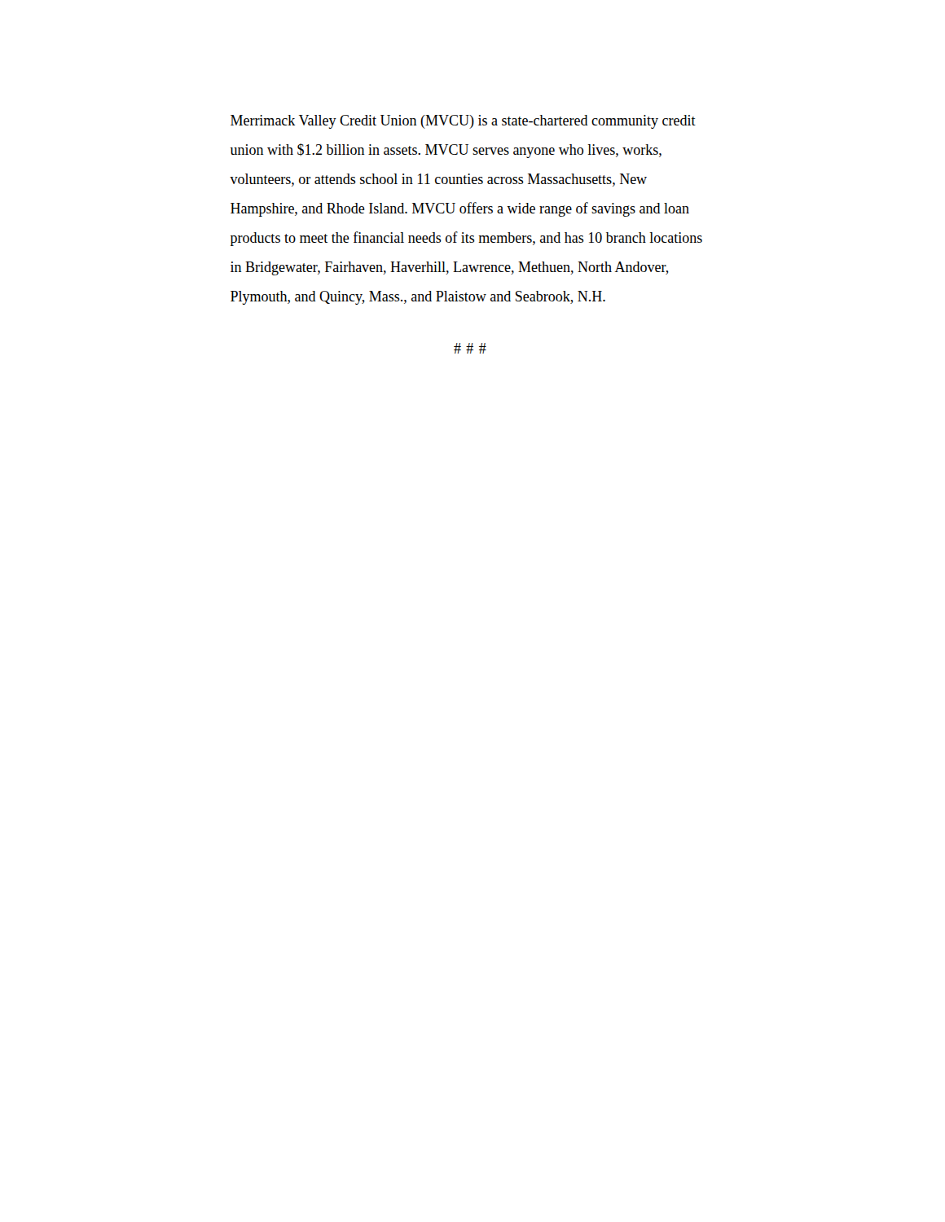Merrimack Valley Credit Union (MVCU) is a state-chartered community credit union with $1.2 billion in assets. MVCU serves anyone who lives, works, volunteers, or attends school in 11 counties across Massachusetts, New Hampshire, and Rhode Island. MVCU offers a wide range of savings and loan products to meet the financial needs of its members, and has 10 branch locations in Bridgewater, Fairhaven, Haverhill, Lawrence, Methuen, North Andover, Plymouth, and Quincy, Mass., and Plaistow and Seabrook, N.H.
###